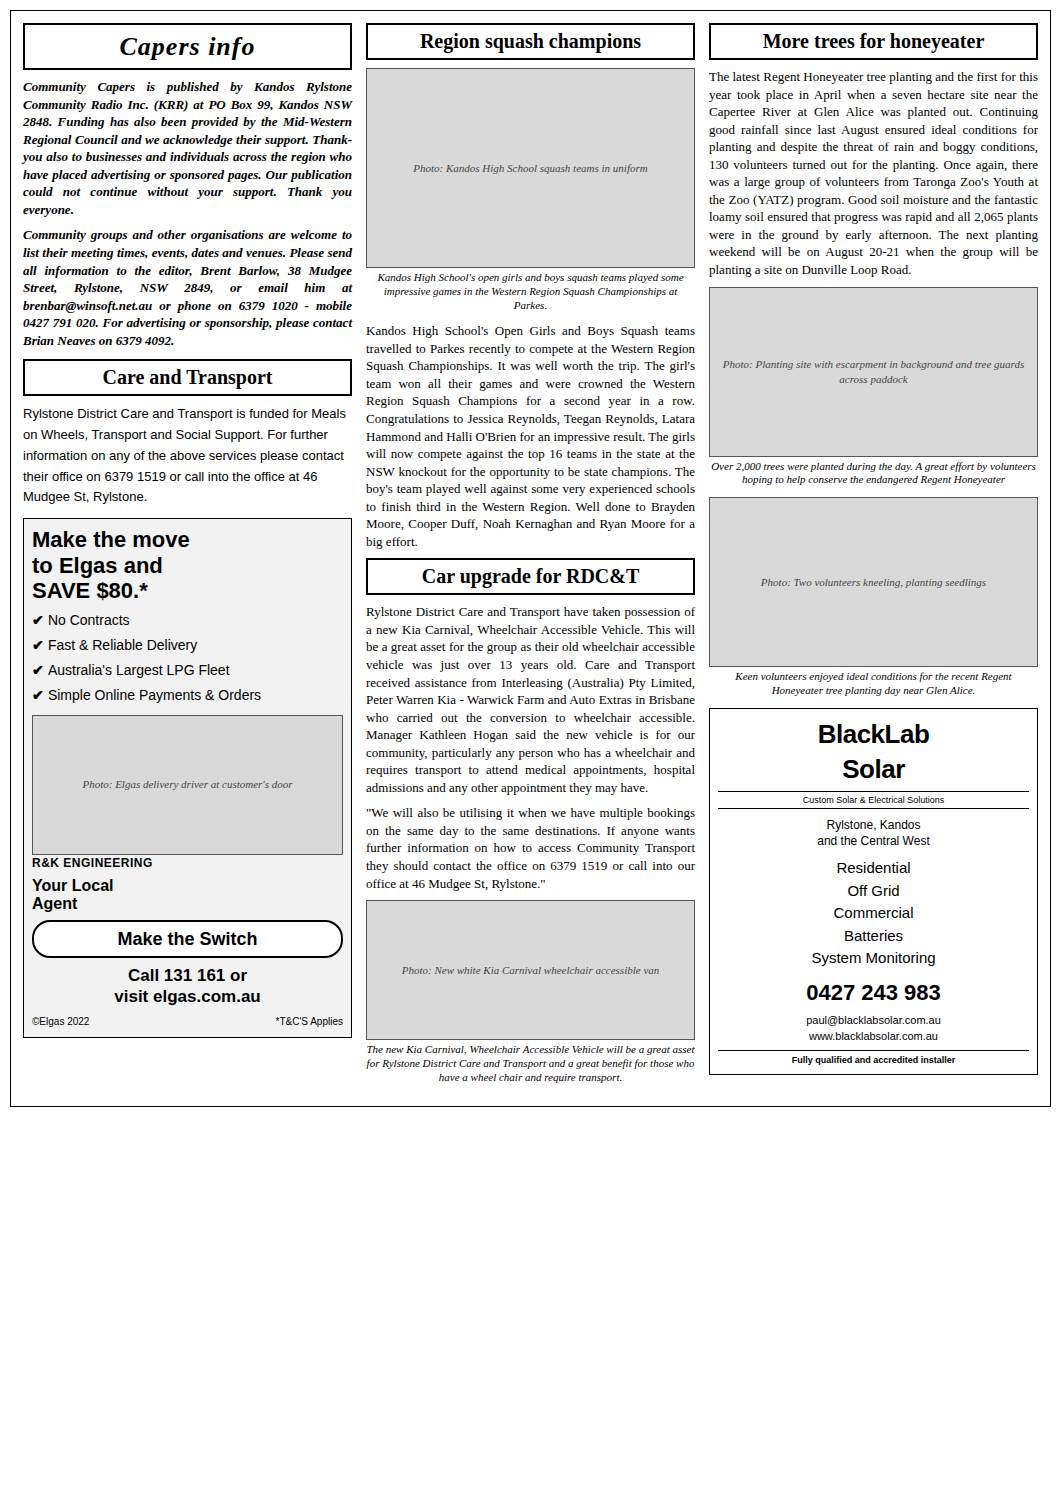Capers info
Community Capers is published by Kandos Rylstone Community Radio Inc. (KRR) at PO Box 99, Kandos NSW 2848. Funding has also been provided by the Mid-Western Regional Council and we acknowledge their support. Thank-you also to businesses and individuals across the region who have placed advertising or sponsored pages. Our publication could not continue without your support. Thank you everyone.
Community groups and other organisations are welcome to list their meeting times, events, dates and venues. Please send all information to the editor, Brent Barlow, 38 Mudgee Street, Rylstone, NSW 2849, or email him at brenbar@winsoft.net.au or phone on 6379 1020 - mobile 0427 791 020. For advertising or sponsorship, please contact Brian Neaves on 6379 4092.
Care and Transport
Rylstone District Care and Transport is funded for Meals on Wheels, Transport and Social Support. For further information on any of the above services please contact their office on 6379 1519 or call into the office at 46 Mudgee St, Rylstone.
Make the move
to Elgas and
SAVE $80.*
No Contracts
Fast & Reliable Delivery
Australia's Largest LPG Fleet
Simple Online Payments & Orders
Photo: Elgas delivery driver at customer's door
R&K ENGINEERING
Your Local
Agent
Make the Switch
Call 131 161 or
visit elgas.com.au
©Elgas 2022 *T&C'S Applies
Region squash champions
Photo: Kandos High School squash teams in uniform
Kandos High School's open girls and boys squash teams played some impressive games in the Western Region Squash Championships at Parkes.
Kandos High School's Open Girls and Boys Squash teams travelled to Parkes recently to compete at the Western Region Squash Championships. It was well worth the trip. The girl's team won all their games and were crowned the Western Region Squash Champions for a second year in a row. Congratulations to Jessica Reynolds, Teegan Reynolds, Latara Hammond and Halli O'Brien for an impressive result. The girls will now compete against the top 16 teams in the state at the NSW knockout for the opportunity to be state champions. The boy's team played well against some very experienced schools to finish third in the Western Region. Well done to Brayden Moore, Cooper Duff, Noah Kernaghan and Ryan Moore for a big effort.
Car upgrade for RDC&T
Rylstone District Care and Transport have taken possession of a new Kia Carnival, Wheelchair Accessible Vehicle. This will be a great asset for the group as their old wheelchair accessible vehicle was just over 13 years old. Care and Transport received assistance from Interleasing (Australia) Pty Limited, Peter Warren Kia - Warwick Farm and Auto Extras in Brisbane who carried out the conversion to wheelchair accessible. Manager Kathleen Hogan said the new vehicle is for our community, particularly any person who has a wheelchair and requires transport to attend medical appointments, hospital admissions and any other appointment they may have.
"We will also be utilising it when we have multiple bookings on the same day to the same destinations. If anyone wants further information on how to access Community Transport they should contact the office on 6379 1519 or call into our office at 46 Mudgee St, Rylstone."
Photo: New white Kia Carnival wheelchair accessible van
The new Kia Carnival, Wheelchair Accessible Vehicle will be a great asset for Rylstone District Care and Transport and a great benefit for those who have a wheel chair and require transport.
More trees for honeyeater
The latest Regent Honeyeater tree planting and the first for this year took place in April when a seven hectare site near the Capertee River at Glen Alice was planted out. Continuing good rainfall since last August ensured ideal conditions for planting and despite the threat of rain and boggy conditions, 130 volunteers turned out for the planting. Once again, there was a large group of volunteers from Taronga Zoo's Youth at the Zoo (YATZ) program. Good soil moisture and the fantastic loamy soil ensured that progress was rapid and all 2,065 plants were in the ground by early afternoon. The next planting weekend will be on August 20-21 when the group will be planting a site on Dunville Loop Road.
Photo: Planting site with escarpment in background and tree guards across paddock
Over 2,000 trees were planted during the day. A great effort by volunteers hoping to help conserve the endangered Regent Honeyeater
Photo: Two volunteers kneeling, planting seedlings
Keen volunteers enjoyed ideal conditions for the recent Regent Honeyeater tree planting day near Glen Alice.
BlackLab
Solar
Custom Solar & Electrical Solutions
Rylstone, Kandos
and the Central West
Residential
Off Grid
Commercial
Batteries
System Monitoring
0427 243 983
paul@blacklabsolar.com.au
www.blacklabsolar.com.au
Fully qualified and accredited installer